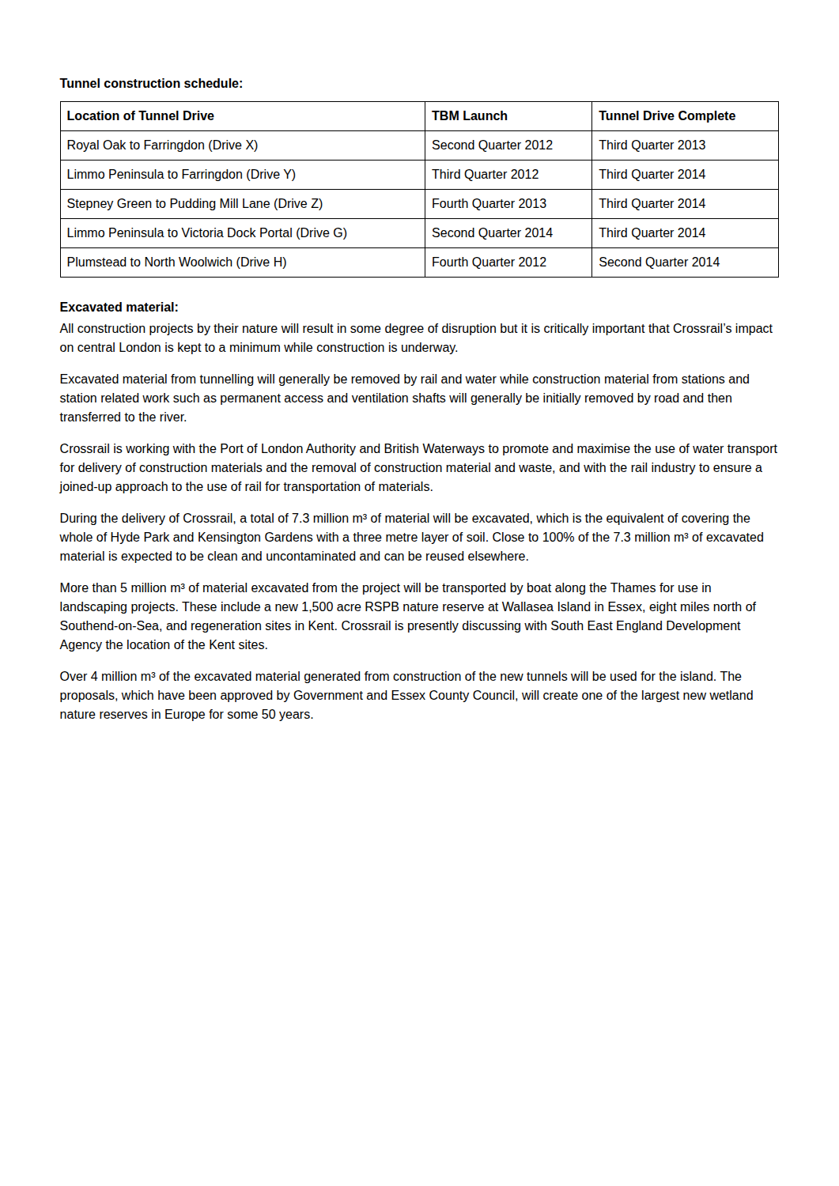Tunnel construction schedule:
| Location of Tunnel Drive | TBM Launch | Tunnel Drive Complete |
| --- | --- | --- |
| Royal Oak to Farringdon (Drive X) | Second Quarter 2012 | Third Quarter 2013 |
| Limmo Peninsula to Farringdon (Drive Y) | Third Quarter 2012 | Third Quarter 2014 |
| Stepney Green to Pudding Mill Lane (Drive Z) | Fourth Quarter 2013 | Third Quarter 2014 |
| Limmo Peninsula to Victoria Dock Portal (Drive G) | Second Quarter 2014 | Third Quarter 2014 |
| Plumstead to North Woolwich (Drive H) | Fourth Quarter 2012 | Second Quarter 2014 |
Excavated material:
All construction projects by their nature will result in some degree of disruption but it is critically important that Crossrail’s impact on central London is kept to a minimum while construction is underway.
Excavated material from tunnelling will generally be removed by rail and water while construction material from stations and station related work such as permanent access and ventilation shafts will generally be initially removed by road and then transferred to the river.
Crossrail is working with the Port of London Authority and British Waterways to promote and maximise the use of water transport for delivery of construction materials and the removal of construction material and waste, and with the rail industry to ensure a joined-up approach to the use of rail for transportation of materials.
During the delivery of Crossrail, a total of 7.3 million m³ of material will be excavated, which is the equivalent of covering the whole of Hyde Park and Kensington Gardens with a three metre layer of soil. Close to 100% of the 7.3 million m³ of excavated material is expected to be clean and uncontaminated and can be reused elsewhere.
More than 5 million m³ of material excavated from the project will be transported by boat along the Thames for use in landscaping projects. These include a new 1,500 acre RSPB nature reserve at Wallasea Island in Essex, eight miles north of Southend-on-Sea, and regeneration sites in Kent. Crossrail is presently discussing with South East England Development Agency the location of the Kent sites.
Over 4 million m³ of the excavated material generated from construction of the new tunnels will be used for the island. The proposals, which have been approved by Government and Essex County Council, will create one of the largest new wetland nature reserves in Europe for some 50 years.